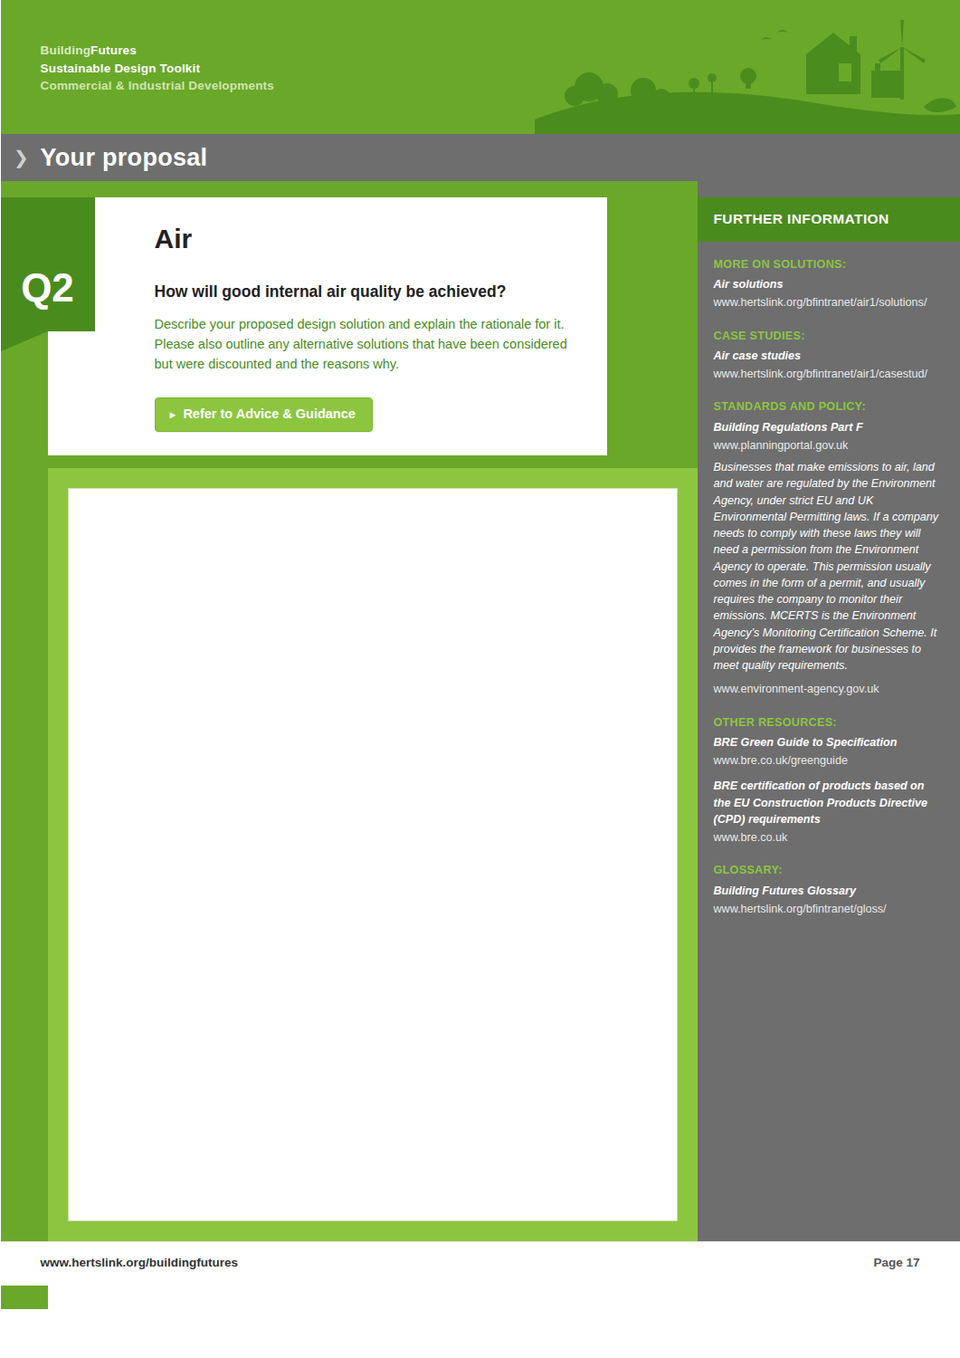Building Futures
Sustainable Design Toolkit
Commercial & Industrial Developments
❯
Your proposal
Q2
Air
How will good internal air quality be achieved?
Describe your proposed design solution and explain the rationale for it. Please also outline any alternative solutions that have been considered but were discounted and the reasons why.
►Refer to Advice & Guidance
FURTHER INFORMATION
More on solutions:
Air solutions
www.hertslink.org/bfintranet/air1/solutions/
Case studies:
Air case studies
www.hertslink.org/bfintranet/air1/casestud/
Standards and policy:
Building Regulations Part F
www.planningportal.gov.uk
Businesses that make emissions to air, land and water are regulated by the Environment Agency, under strict EU and UK Environmental Permitting laws. If a company needs to comply with these laws they will need a permission from the Environment Agency to operate. This permission usually comes in the form of a permit, and usually requires the company to monitor their emissions. MCERTS is the Environment Agency’s Monitoring Certification Scheme. It provides the framework for businesses to meet quality requirements.
www.environment-agency.gov.uk
Other resources:
BRE Green Guide to Specification
www.bre.co.uk/greenguide
BRE certification of products based on the EU Construction Products Directive (CPD) requirements
www.bre.co.uk
Glossary:
Building Futures Glossary
www.hertslink.org/bfintranet/gloss/
www.hertslink.org/buildingfutures Page 17